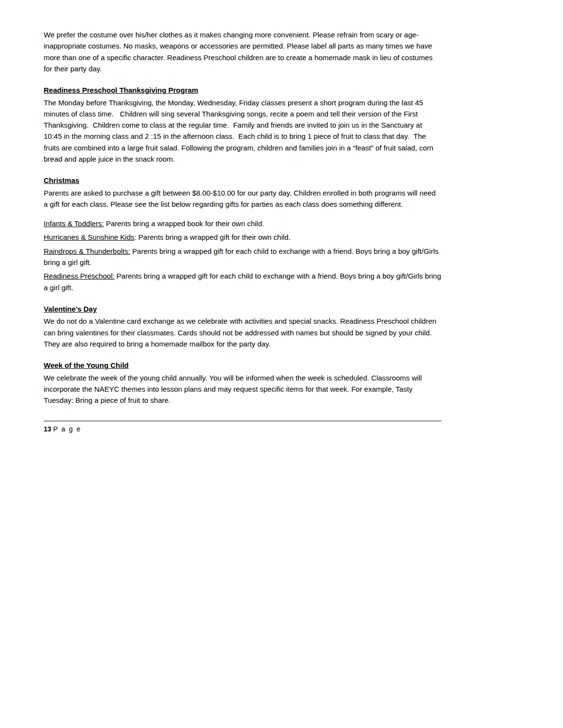We prefer the costume over his/her clothes as it makes changing more convenient. Please refrain from scary or age-inappropriate costumes. No masks, weapons or accessories are permitted. Please label all parts as many times we have more than one of a specific character. Readiness Preschool children are to create a homemade mask in lieu of costumes for their party day.
Readiness Preschool Thanksgiving Program
The Monday before Thanksgiving, the Monday, Wednesday, Friday classes present a short program during the last 45 minutes of class time. Children will sing several Thanksgiving songs, recite a poem and tell their version of the First Thanksgiving. Children come to class at the regular time. Family and friends are invited to join us in the Sanctuary at 10:45 in the morning class and 2 :15 in the afternoon class. Each child is to bring 1 piece of fruit to class that day. The fruits are combined into a large fruit salad. Following the program, children and families join in a “feast” of fruit salad, corn bread and apple juice in the snack room.
Christmas
Parents are asked to purchase a gift between $8.00-$10.00 for our party day. Children enrolled in both programs will need a gift for each class. Please see the list below regarding gifts for parties as each class does something different.
Infants & Toddlers: Parents bring a wrapped book for their own child.
Hurricanes & Sunshine Kids: Parents bring a wrapped gift for their own child.
Raindrops & Thunderbolts: Parents bring a wrapped gift for each child to exchange with a friend. Boys bring a boy gift/Girls bring a girl gift.
Readiness Preschool: Parents bring a wrapped gift for each child to exchange with a friend. Boys bring a boy gift/Girls bring a girl gift.
Valentine’s Day
We do not do a Valentine card exchange as we celebrate with activities and special snacks. Readiness Preschool children can bring valentines for their classmates. Cards should not be addressed with names but should be signed by your child. They are also required to bring a homemade mailbox for the party day.
Week of the Young Child
We celebrate the week of the young child annually. You will be informed when the week is scheduled. Classrooms will incorporate the NAEYC themes into lesson plans and may request specific items for that week. For example, Tasty Tuesday: Bring a piece of fruit to share.
13 P a g e